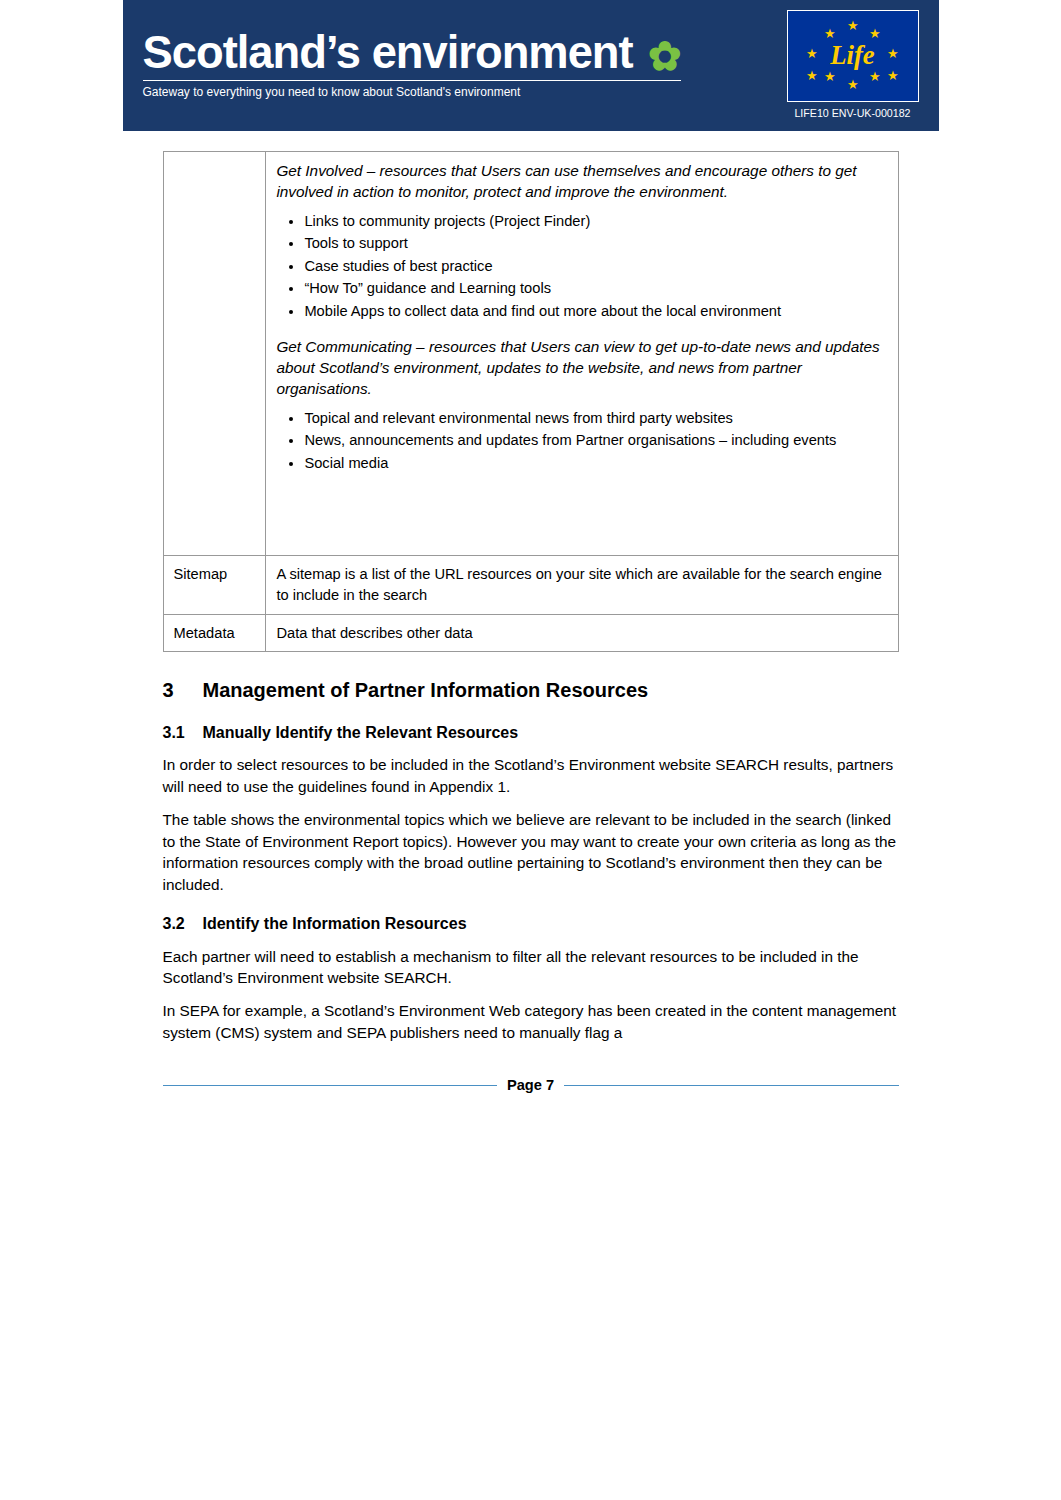Scotland’s environment ✿
Gateway to everything you need to know about Scotland's environment
★ ★ ★ ★ ★ ★ ★ ★ ★ ★
Life
LIFE10 ENV-UK-000182
| | Get Involved – resources that Users can use themselves and encourage others to get involved in action to monitor, protect and improve the environment. Links to community projects (Project Finder) Tools to support Case studies of best practice “How To” guidance and Learning tools Mobile Apps to collect data and find out more about the local environment Get Communicating – resources that Users can view to get up-to-date news and updates about Scotland’s environment, updates to the website, and news from partner organisations. Topical and relevant environmental news from third party websites News, announcements and updates from Partner organisations – including events Social media |
| Sitemap | A sitemap is a list of the URL resources on your site which are available for the search engine to include in the search |
| Metadata | Data that describes other data |
3 Management of Partner Information Resources
3.1 Manually Identify the Relevant Resources
In order to select resources to be included in the Scotland’s Environment website SEARCH results, partners will need to use the guidelines found in Appendix 1.
The table shows the environmental topics which we believe are relevant to be included in the search (linked to the State of Environment Report topics). However you may want to create your own criteria as long as the information resources comply with the broad outline pertaining to Scotland’s environment then they can be included.
3.2 Identify the Information Resources
Each partner will need to establish a mechanism to filter all the relevant resources to be included in the Scotland’s Environment website SEARCH.
In SEPA for example, a Scotland’s Environment Web category has been created in the content management system (CMS) system and SEPA publishers need to manually flag a
Page 7